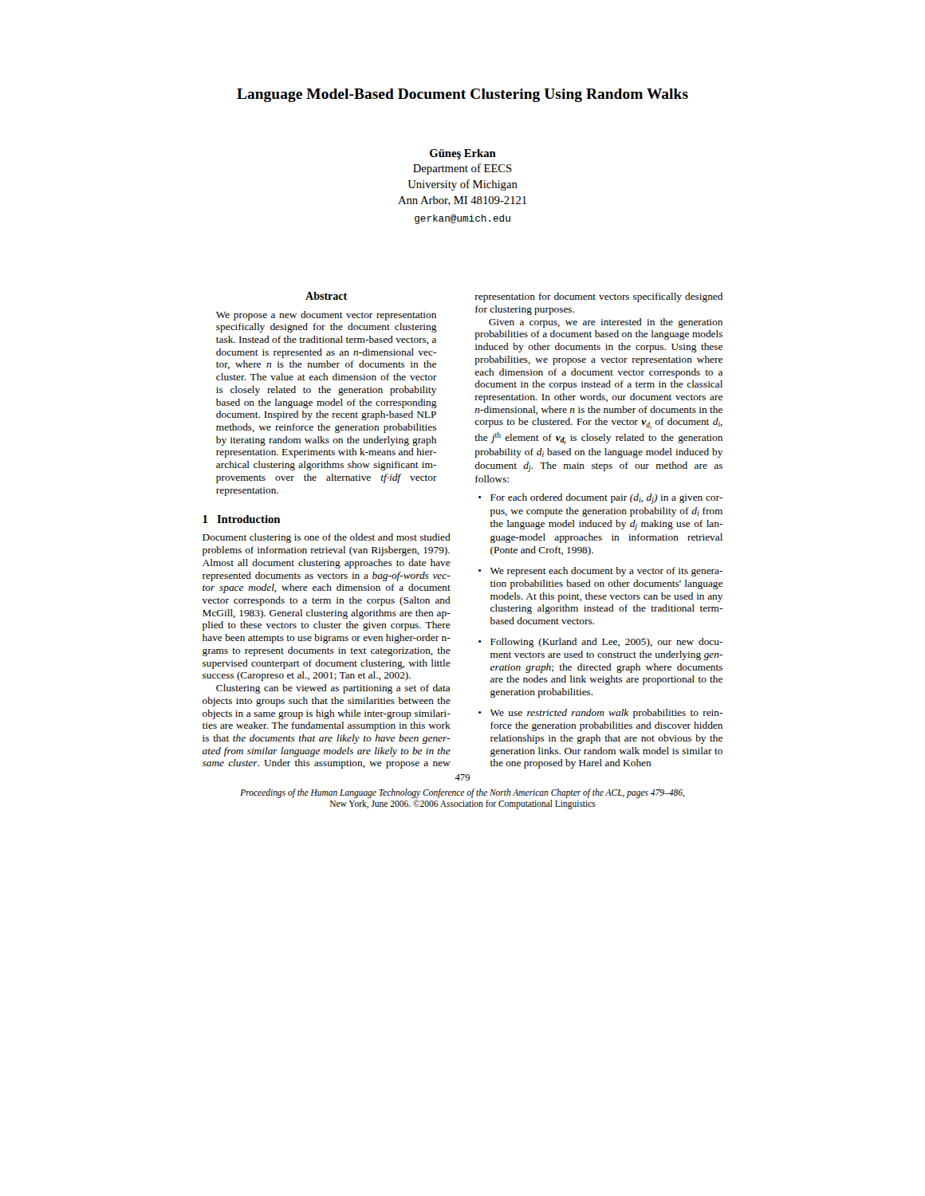Language Model-Based Document Clustering Using Random Walks
Güneş Erkan
Department of EECS
University of Michigan
Ann Arbor, MI 48109-2121
gerkan@umich.edu
Abstract
We propose a new document vector representation specifically designed for the document clustering task. Instead of the traditional term-based vectors, a document is represented as an n-dimensional vector, where n is the number of documents in the cluster. The value at each dimension of the vector is closely related to the generation probability based on the language model of the corresponding document. Inspired by the recent graph-based NLP methods, we reinforce the generation probabilities by iterating random walks on the underlying graph representation. Experiments with k-means and hierarchical clustering algorithms show significant improvements over the alternative tf·idf vector representation.
1 Introduction
Document clustering is one of the oldest and most studied problems of information retrieval (van Rijsbergen, 1979). Almost all document clustering approaches to date have represented documents as vectors in a bag-of-words vector space model, where each dimension of a document vector corresponds to a term in the corpus (Salton and McGill, 1983). General clustering algorithms are then applied to these vectors to cluster the given corpus. There have been attempts to use bigrams or even higher-order n-grams to represent documents in text categorization, the supervised counterpart of document clustering, with little success (Caropreso et al., 2001; Tan et al., 2002).
Clustering can be viewed as partitioning a set of data objects into groups such that the similarities between the objects in a same group is high while inter-group similarities are weaker. The fundamental assumption in this work is that the documents that are likely to have been generated from similar language models are likely to be in the same cluster. Under this assumption, we propose a new representation for document vectors specifically designed for clustering purposes.
Given a corpus, we are interested in the generation probabilities of a document based on the language models induced by other documents in the corpus. Using these probabilities, we propose a vector representation where each dimension of a document vector corresponds to a document in the corpus instead of a term in the classical representation. In other words, our document vectors are n-dimensional, where n is the number of documents in the corpus to be clustered. For the vector vdi of document di, the jth element of vdi is closely related to the generation probability of di based on the language model induced by document dj. The main steps of our method are as follows:
For each ordered document pair (di, dj) in a given corpus, we compute the generation probability of di from the language model induced by dj making use of language-model approaches in information retrieval (Ponte and Croft, 1998).
We represent each document by a vector of its generation probabilities based on other documents' language models. At this point, these vectors can be used in any clustering algorithm instead of the traditional term-based document vectors.
Following (Kurland and Lee, 2005), our new document vectors are used to construct the underlying generation graph; the directed graph where documents are the nodes and link weights are proportional to the generation probabilities.
We use restricted random walk probabilities to reinforce the generation probabilities and discover hidden relationships in the graph that are not obvious by the generation links. Our random walk model is similar to the one proposed by Harel and Kohen
479
Proceedings of the Human Language Technology Conference of the North American Chapter of the ACL, pages 479–486,
New York, June 2006. ©2006 Association for Computational Linguistics